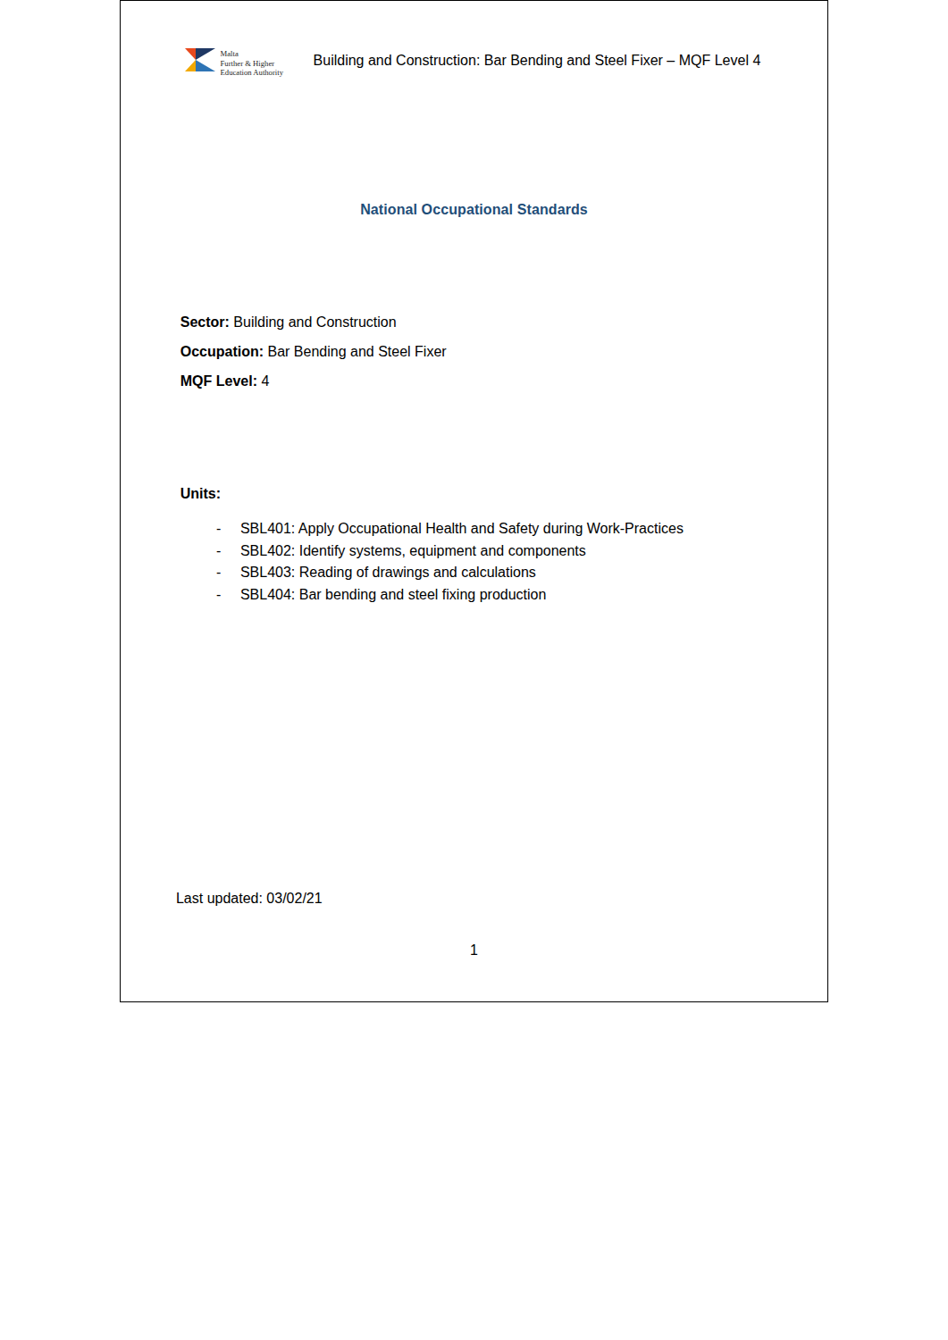Malta
Further & Higher
Education Authority
Building and Construction: Bar Bending and Steel Fixer – MQF Level 4
National Occupational Standards
Sector: Building and Construction
Occupation: Bar Bending and Steel Fixer
MQF Level: 4
Units:
SBL401: Apply Occupational Health and Safety during Work-Practices
SBL402: Identify systems, equipment and components
SBL403: Reading of drawings and calculations
SBL404: Bar bending and steel fixing production
Last updated: 03/02/21
1